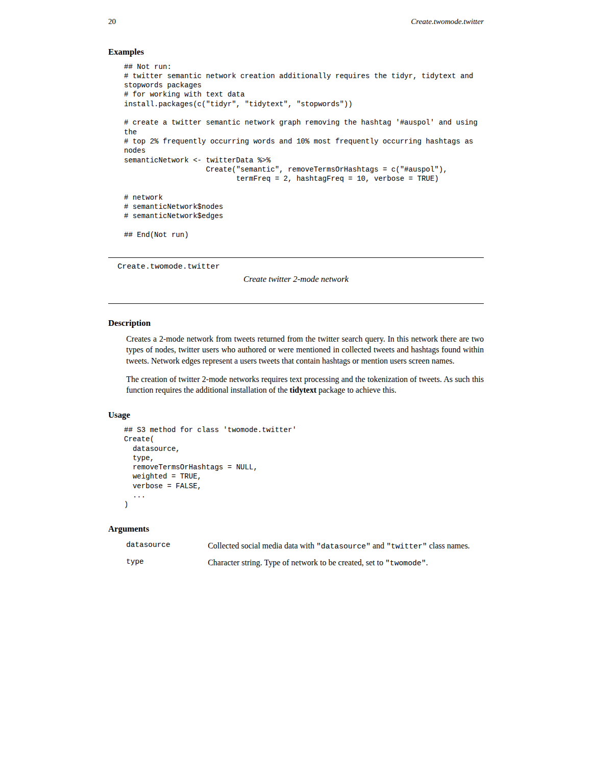20 Create.twomode.twitter
Examples
## Not run:
# twitter semantic network creation additionally requires the tidyr, tidytext and stopwords packages
# for working with text data
install.packages(c("tidyr", "tidytext", "stopwords"))

# create a twitter semantic network graph removing the hashtag '#auspol' and using the
# top 2% frequently occurring words and 10% most frequently occurring hashtags as nodes
semanticNetwork <- twitterData %>%
                   Create("semantic", removeTermsOrHashtags = c("#auspol"),
                          termFreq = 2, hashtagFreq = 10, verbose = TRUE)

# network
# semanticNetwork$nodes
# semanticNetwork$edges

## End(Not run)
Create.twomode.twitter
Create twitter 2-mode network
Description
Creates a 2-mode network from tweets returned from the twitter search query. In this network there are two types of nodes, twitter users who authored or were mentioned in collected tweets and hashtags found within tweets. Network edges represent a users tweets that contain hashtags or mention users screen names.
The creation of twitter 2-mode networks requires text processing and the tokenization of tweets. As such this function requires the additional installation of the tidytext package to achieve this.
Usage
## S3 method for class 'twomode.twitter'
Create(
  datasource,
  type,
  removeTermsOrHashtags = NULL,
  weighted = TRUE,
  verbose = FALSE,
  ...
)
Arguments
datasource
Collected social media data with "datasource" and "twitter" class names.
type
Character string. Type of network to be created, set to "twomode".